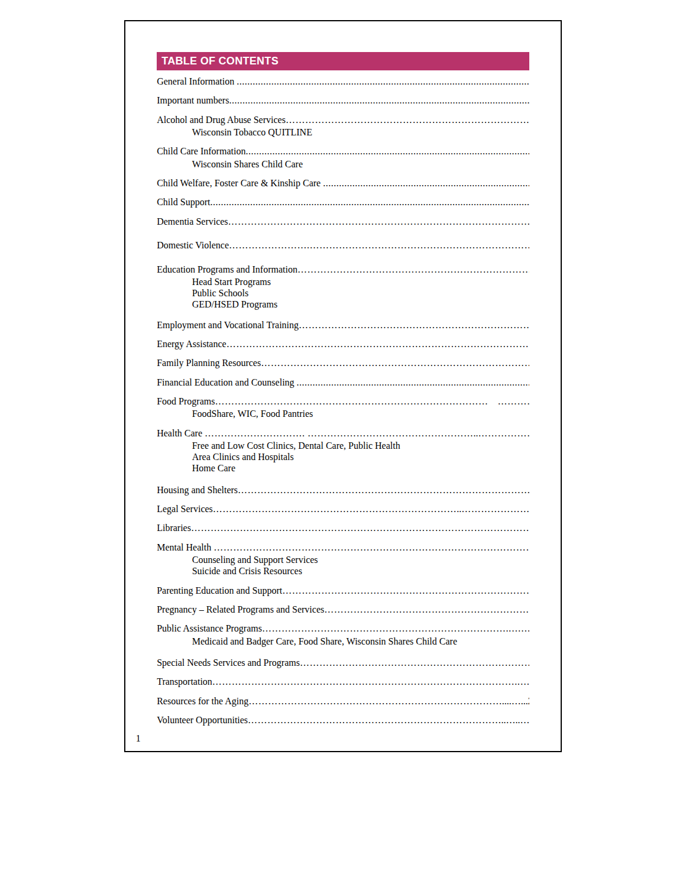TABLE OF CONTENTS
General Information ......................................................................................................................................................................... 2
Important numbers............................................................................................................................................................. 2
Alcohol and Drug Abuse Services……………………………………………………………………………..…..2
Wisconsin Tobacco QUITLINE
Child Care Information..................................................................................................................................................... 3
Wisconsin Shares Child Care
Child Welfare, Foster Care & Kinship Care ............................................................................................................. 3
Child Support..................................................................................................................................................................... 3
Dementia Services……………………………………………………………………………………………....4
Domestic Violence…………………….…………………………………………………………………………5
Education Programs and Information………………………………………………………………………….5-7
Head Start Programs
Public Schools
GED/HSED Programs
Employment and Vocational Training…………………………………………………………………………7-8
Energy Assistance……………………………………………………………………………………………...8
Family Planning Resources……………………………………………………………………………………-8-9
Financial Education and Counseling ............................................................................................................................. 9
Food Programs………………………………………………………………………… …………….…..….. 9-10
FoodShare, WIC, Food Pantries
Health Care …………………………. ……………………………………………..…………………………11-13
Free and Low Cost Clinics, Dental Care, Public Health
Area Clinics and Hospitals
Home Care
Housing and Shelters……………………………………………………………………………………...14-16
Legal Services…………………………………………………………………..……………………..…..…..16
Libraries…………………………………………………………………………………………………16
Mental Health ………………………………………………………………………………………….…17-18
Counseling and Support Services
Suicide and Crisis Resources
Parenting Education and Support………………………………………………………………………….…19
Pregnancy – Related Programs and Services…………………………………………………………..…..…20
Public Assistance Programs………………………………………………………………….…………..…20-22
Medicaid and Badger Care, Food Share, Wisconsin Shares Child Care
Special Needs Services and Programs…………………………………………………………………23-24
Transportation………………………………………………………………………………….…………24
Resources for the Aging……………………………………………………………………....…...25
Volunteer Opportunities……………………………………………………………………..…..…..26
1